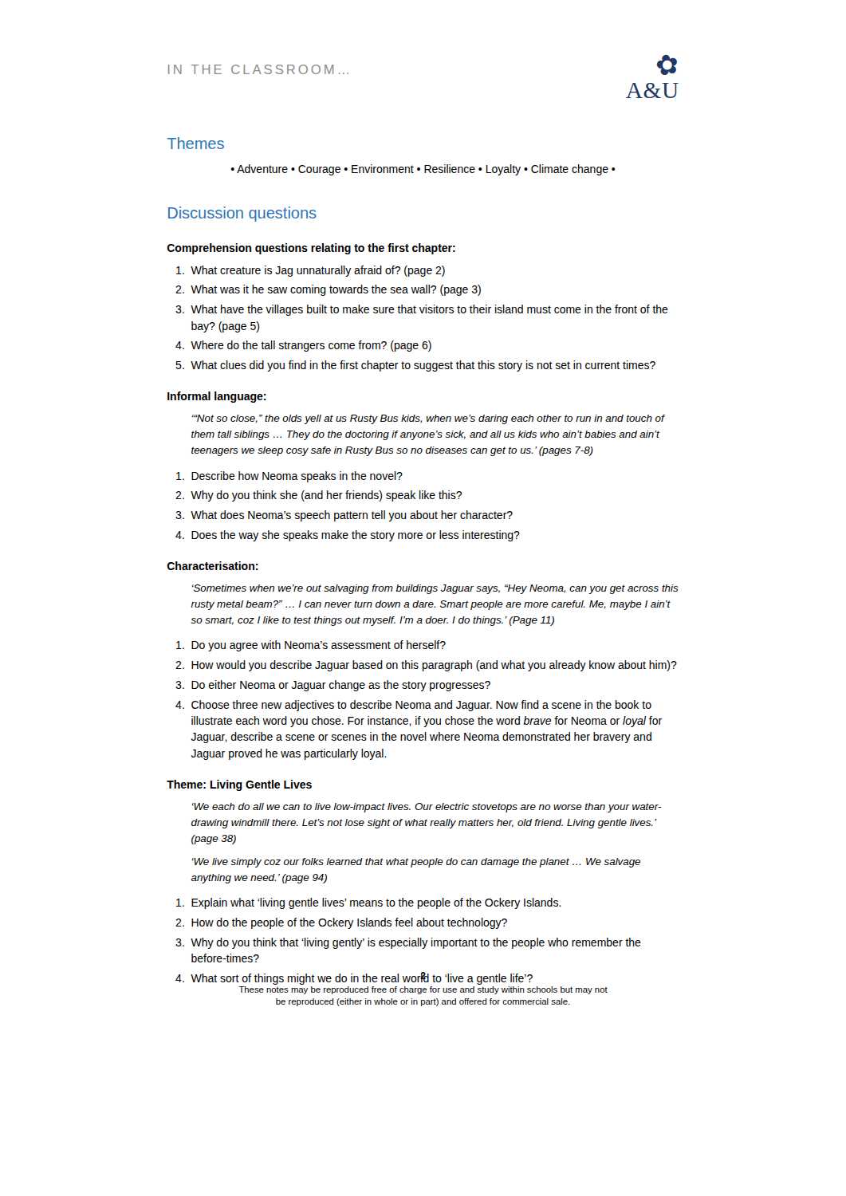In the classroom…
✿ A&U
Themes
• Adventure • Courage • Environment • Resilience • Loyalty • Climate change •
Discussion questions
Comprehension questions relating to the first chapter:
What creature is Jag unnaturally afraid of? (page 2)
What was it he saw coming towards the sea wall? (page 3)
What have the villages built to make sure that visitors to their island must come in the front of the bay? (page 5)
Where do the tall strangers come from? (page 6)
What clues did you find in the first chapter to suggest that this story is not set in current times?
Informal language:
‘“Not so close,” the olds yell at us Rusty Bus kids, when we’s daring each other to run in and touch of them tall siblings … They do the doctoring if anyone’s sick, and all us kids who ain’t babies and ain’t teenagers we sleep cosy safe in Rusty Bus so no diseases can get to us.’ (pages 7-8)
Describe how Neoma speaks in the novel?
Why do you think she (and her friends) speak like this?
What does Neoma’s speech pattern tell you about her character?
Does the way she speaks make the story more or less interesting?
Characterisation:
‘Sometimes when we’re out salvaging from buildings Jaguar says, “Hey Neoma, can you get across this rusty metal beam?” … I can never turn down a dare. Smart people are more careful. Me, maybe I ain’t so smart, coz I like to test things out myself. I’m a doer. I do things.’ (Page 11)
Do you agree with Neoma’s assessment of herself?
How would you describe Jaguar based on this paragraph (and what you already know about him)?
Do either Neoma or Jaguar change as the story progresses?
Choose three new adjectives to describe Neoma and Jaguar. Now find a scene in the book to illustrate each word you chose. For instance, if you chose the word brave for Neoma or loyal for Jaguar, describe a scene or scenes in the novel where Neoma demonstrated her bravery and Jaguar proved he was particularly loyal.
Theme: Living Gentle Lives
‘We each do all we can to live low-impact lives. Our electric stovetops are no worse than your water-drawing windmill there. Let’s not lose sight of what really matters her, old friend. Living gentle lives.’ (page 38)
‘We live simply coz our folks learned that what people do can damage the planet … We salvage anything we need.’ (page 94)
Explain what ‘living gentle lives’ means to the people of the Ockery Islands.
How do the people of the Ockery Islands feel about technology?
Why do you think that ‘living gently’ is especially important to the people who remember the before-times?
What sort of things might we do in the real world to ‘live a gentle life’?
2 These notes may be reproduced free of charge for use and study within schools but may not
be reproduced (either in whole or in part) and offered for commercial sale.